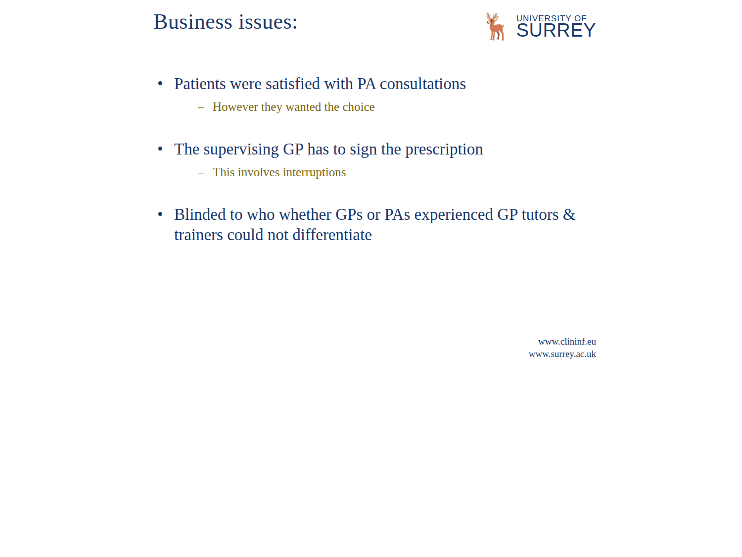Business issues:
🦌UNIVERSITY OF SURREY
Patients were satisfied with PA consultations
However they wanted the choice
The supervising GP has to sign the prescription
This involves interruptions
Blinded to who whether GPs or PAs experienced GP tutors & trainers could not differentiate
www.clininf.eu
www.surrey.ac.uk